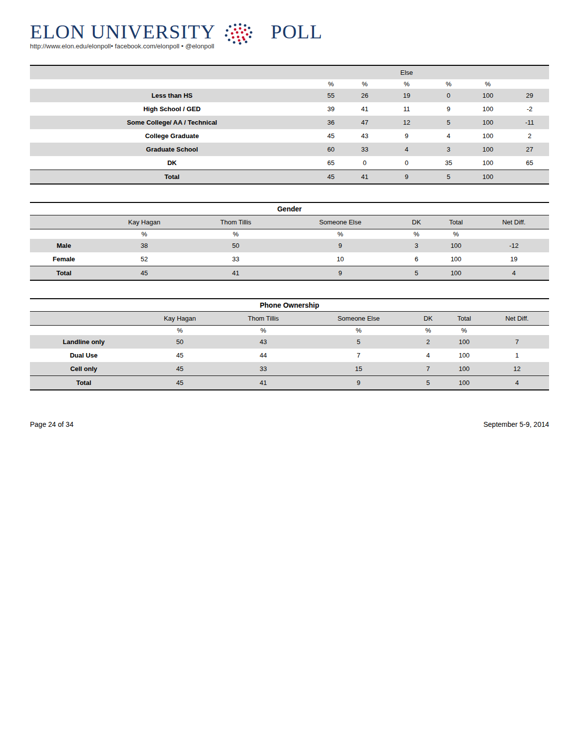ELON UNIVERSITY POLL
http://www.elon.edu/elonpoll• facebook.com/elonpoll • @elonpoll
| | | | Else | | | |
| | % | % | % | % | % | |
| Less than HS | 55 | 26 | 19 | 0 | 100 | 29 |
| High School / GED | 39 | 41 | 11 | 9 | 100 | -2 |
| Some College/ AA / Technical | 36 | 47 | 12 | 5 | 100 | -11 |
| College Graduate | 45 | 43 | 9 | 4 | 100 | 2 |
| Graduate School | 60 | 33 | 4 | 3 | 100 | 27 |
| DK | 65 | 0 | 0 | 35 | 100 | 65 |
| Total | 45 | 41 | 9 | 5 | 100 | |
Gender
| | Kay Hagan | Thom Tillis | Someone Else | DK | Total | Net Diff. |
| --- | --- | --- | --- | --- | --- | --- |
| | % | % | % | % | % | |
| Male | 38 | 50 | 9 | 3 | 100 | -12 |
| Female | 52 | 33 | 10 | 6 | 100 | 19 |
| Total | 45 | 41 | 9 | 5 | 100 | 4 |
Phone Ownership
| | Kay Hagan | Thom Tillis | Someone Else | DK | Total | Net Diff. |
| --- | --- | --- | --- | --- | --- | --- |
| | % | % | % | % | % | |
| Landline only | 50 | 43 | 5 | 2 | 100 | 7 |
| Dual Use | 45 | 44 | 7 | 4 | 100 | 1 |
| Cell only | 45 | 33 | 15 | 7 | 100 | 12 |
| Total | 45 | 41 | 9 | 5 | 100 | 4 |
Page 24 of 34
September 5-9, 2014